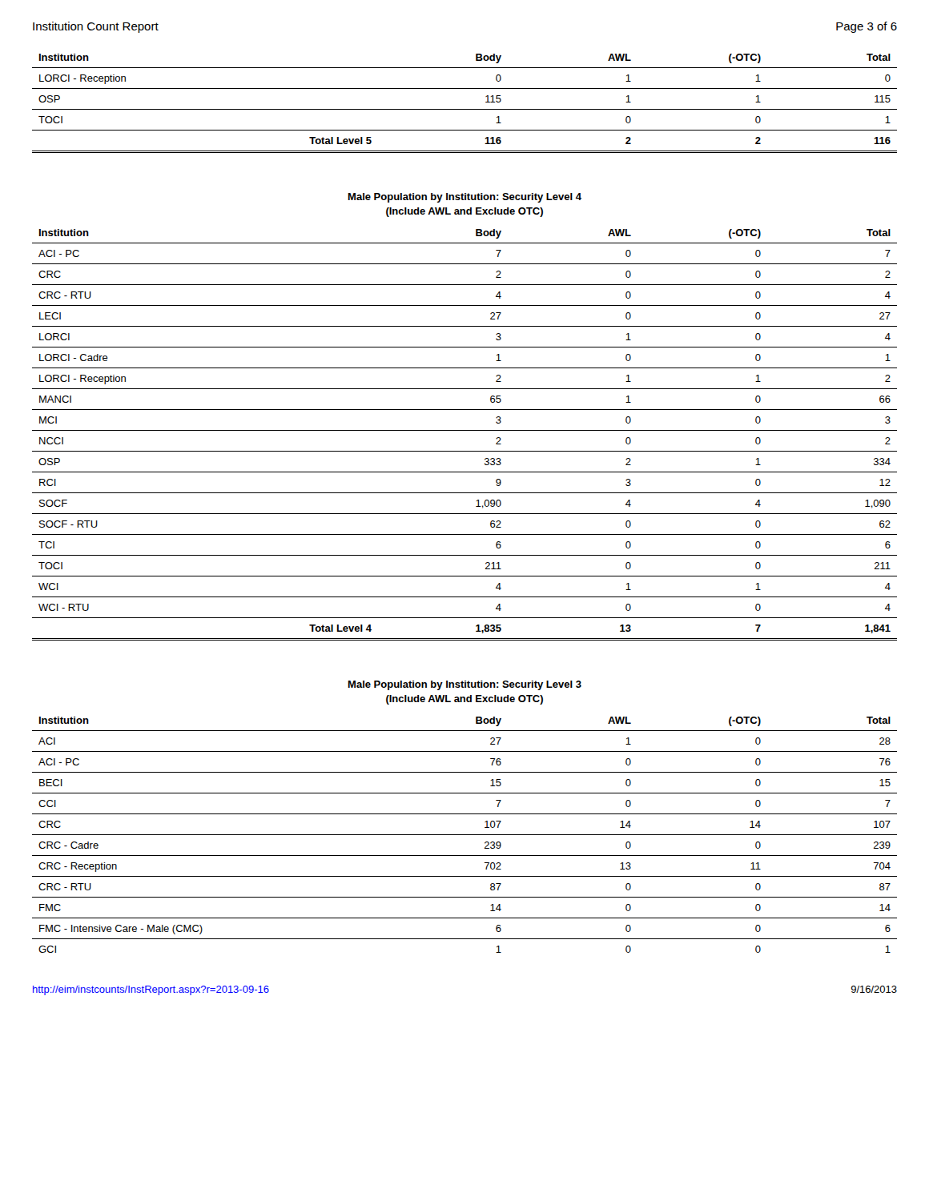Institution Count Report
Page 3 of 6
| Institution | Body | AWL | (-OTC) | Total |
| --- | --- | --- | --- | --- |
| LORCI - Reception | 0 | 1 | 1 | 0 |
| OSP | 115 | 1 | 1 | 115 |
| TOCI | 1 | 0 | 0 | 1 |
| Total Level 5 | 116 | 2 | 2 | 116 |
Male Population by Institution: Security Level 4 (Include AWL and Exclude OTC)
| Institution | Body | AWL | (-OTC) | Total |
| --- | --- | --- | --- | --- |
| ACI - PC | 7 | 0 | 0 | 7 |
| CRC | 2 | 0 | 0 | 2 |
| CRC - RTU | 4 | 0 | 0 | 4 |
| LECI | 27 | 0 | 0 | 27 |
| LORCI | 3 | 1 | 0 | 4 |
| LORCI - Cadre | 1 | 0 | 0 | 1 |
| LORCI - Reception | 2 | 1 | 1 | 2 |
| MANCI | 65 | 1 | 0 | 66 |
| MCI | 3 | 0 | 0 | 3 |
| NCCI | 2 | 0 | 0 | 2 |
| OSP | 333 | 2 | 1 | 334 |
| RCI | 9 | 3 | 0 | 12 |
| SOCF | 1,090 | 4 | 4 | 1,090 |
| SOCF - RTU | 62 | 0 | 0 | 62 |
| TCI | 6 | 0 | 0 | 6 |
| TOCI | 211 | 0 | 0 | 211 |
| WCI | 4 | 1 | 1 | 4 |
| WCI - RTU | 4 | 0 | 0 | 4 |
| Total Level 4 | 1,835 | 13 | 7 | 1,841 |
Male Population by Institution: Security Level 3 (Include AWL and Exclude OTC)
| Institution | Body | AWL | (-OTC) | Total |
| --- | --- | --- | --- | --- |
| ACI | 27 | 1 | 0 | 28 |
| ACI - PC | 76 | 0 | 0 | 76 |
| BECI | 15 | 0 | 0 | 15 |
| CCI | 7 | 0 | 0 | 7 |
| CRC | 107 | 14 | 14 | 107 |
| CRC - Cadre | 239 | 0 | 0 | 239 |
| CRC - Reception | 702 | 13 | 11 | 704 |
| CRC - RTU | 87 | 0 | 0 | 87 |
| FMC | 14 | 0 | 0 | 14 |
| FMC - Intensive Care - Male (CMC) | 6 | 0 | 0 | 6 |
| GCI | 1 | 0 | 0 | 1 |
http://eim/instcounts/InstReport.aspx?r=2013-09-16
9/16/2013